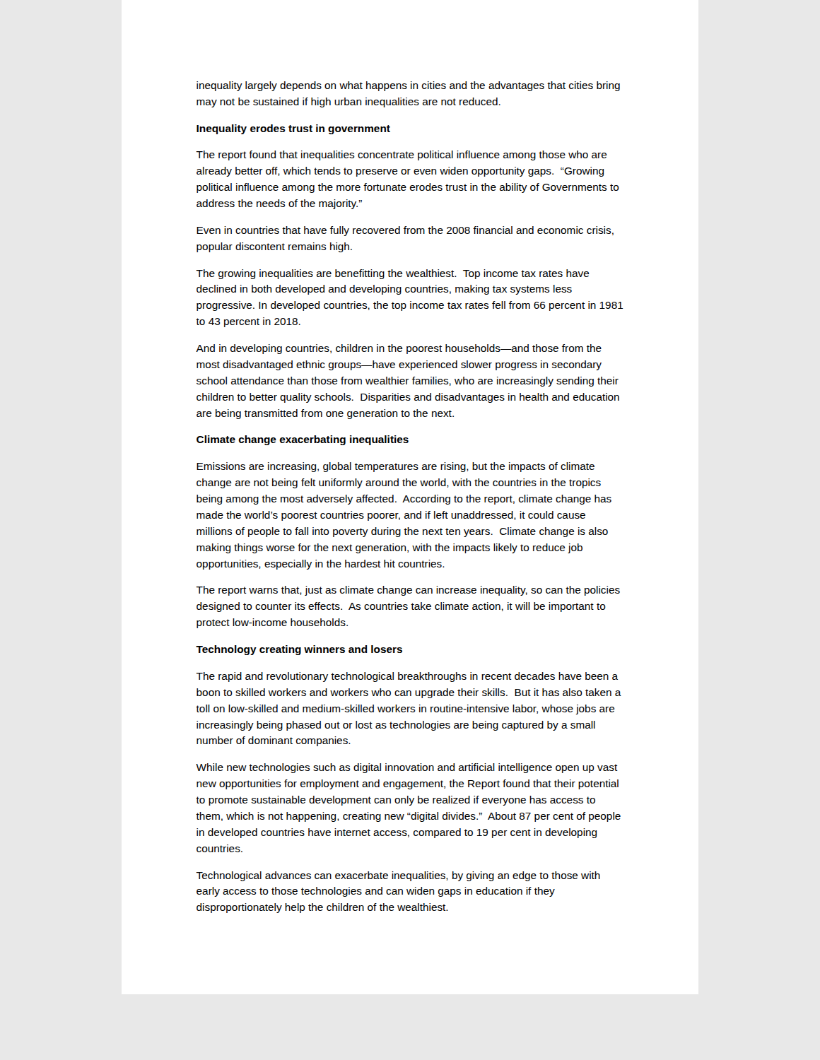inequality largely depends on what happens in cities and the advantages that cities bring may not be sustained if high urban inequalities are not reduced.
Inequality erodes trust in government
The report found that inequalities concentrate political influence among those who are already better off, which tends to preserve or even widen opportunity gaps. “Growing political influence among the more fortunate erodes trust in the ability of Governments to address the needs of the majority.”
Even in countries that have fully recovered from the 2008 financial and economic crisis, popular discontent remains high.
The growing inequalities are benefitting the wealthiest. Top income tax rates have declined in both developed and developing countries, making tax systems less progressive. In developed countries, the top income tax rates fell from 66 percent in 1981 to 43 percent in 2018.
And in developing countries, children in the poorest households—and those from the most disadvantaged ethnic groups—have experienced slower progress in secondary school attendance than those from wealthier families, who are increasingly sending their children to better quality schools. Disparities and disadvantages in health and education are being transmitted from one generation to the next.
Climate change exacerbating inequalities
Emissions are increasing, global temperatures are rising, but the impacts of climate change are not being felt uniformly around the world, with the countries in the tropics being among the most adversely affected. According to the report, climate change has made the world’s poorest countries poorer, and if left unaddressed, it could cause millions of people to fall into poverty during the next ten years. Climate change is also making things worse for the next generation, with the impacts likely to reduce job opportunities, especially in the hardest hit countries.
The report warns that, just as climate change can increase inequality, so can the policies designed to counter its effects. As countries take climate action, it will be important to protect low-income households.
Technology creating winners and losers
The rapid and revolutionary technological breakthroughs in recent decades have been a boon to skilled workers and workers who can upgrade their skills. But it has also taken a toll on low-skilled and medium-skilled workers in routine-intensive labor, whose jobs are increasingly being phased out or lost as technologies are being captured by a small number of dominant companies.
While new technologies such as digital innovation and artificial intelligence open up vast new opportunities for employment and engagement, the Report found that their potential to promote sustainable development can only be realized if everyone has access to them, which is not happening, creating new “digital divides.” About 87 per cent of people in developed countries have internet access, compared to 19 per cent in developing countries.
Technological advances can exacerbate inequalities, by giving an edge to those with early access to those technologies and can widen gaps in education if they disproportionately help the children of the wealthiest.